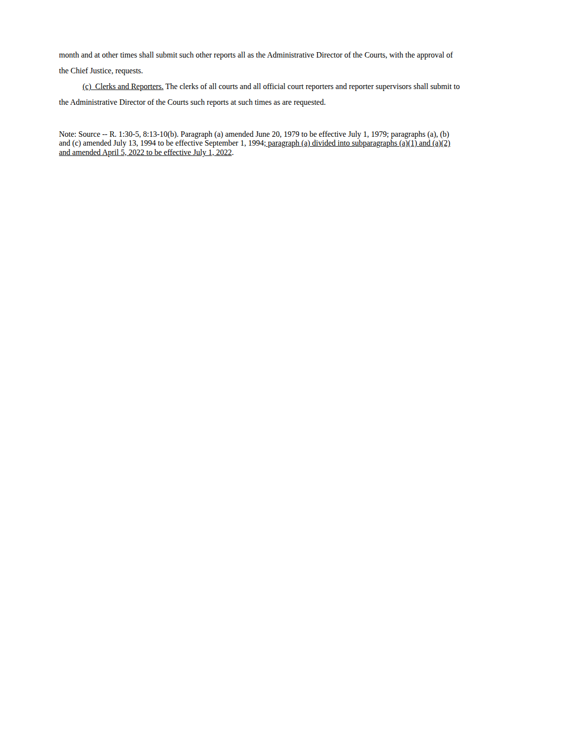month and at other times shall submit such other reports all as the Administrative Director of the Courts, with the approval of the Chief Justice, requests.
(c) Clerks and Reporters. The clerks of all courts and all official court reporters and reporter supervisors shall submit to the Administrative Director of the Courts such reports at such times as are requested.
Note: Source -- R. 1:30-5, 8:13-10(b). Paragraph (a) amended June 20, 1979 to be effective July 1, 1979; paragraphs (a), (b) and (c) amended July 13, 1994 to be effective September 1, 1994; paragraph (a) divided into subparagraphs (a)(1) and (a)(2) and amended April 5, 2022 to be effective July 1, 2022.